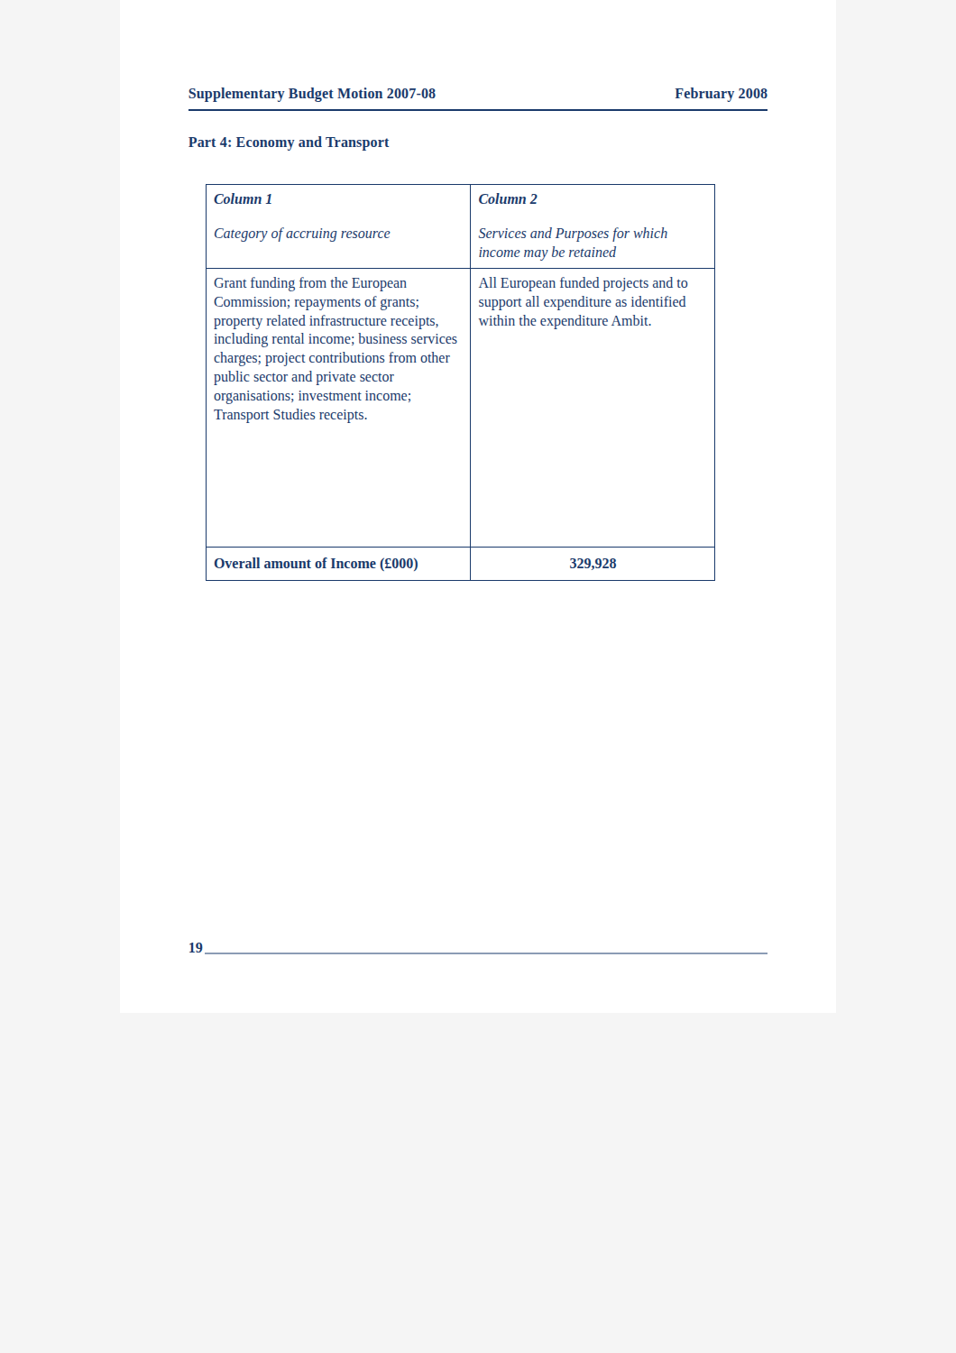Supplementary Budget Motion 2007-08
February 2008
Part 4: Economy and Transport
| Column 1 Category of accruing resource | Column 2 Services and Purposes for which income may be retained |
| --- | --- |
| Grant funding from the European Commission; repayments of grants; property related infrastructure receipts, including rental income; business services charges; project contributions from other public sector and private sector organisations; investment income; Transport Studies receipts. | All European funded projects and to support all expenditure as identified within the expenditure Ambit. |
| Overall amount of Income (£000) | 329,928 |
19